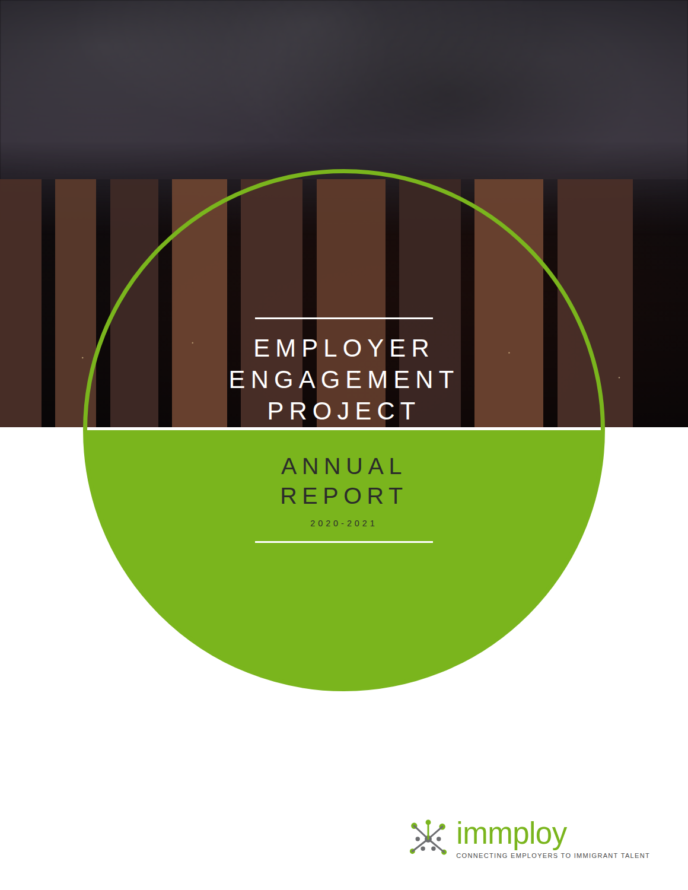Employer
Engagement
Project
Annual
Report
2020-2021
immploy Connecting Employers to Immigrant Talent